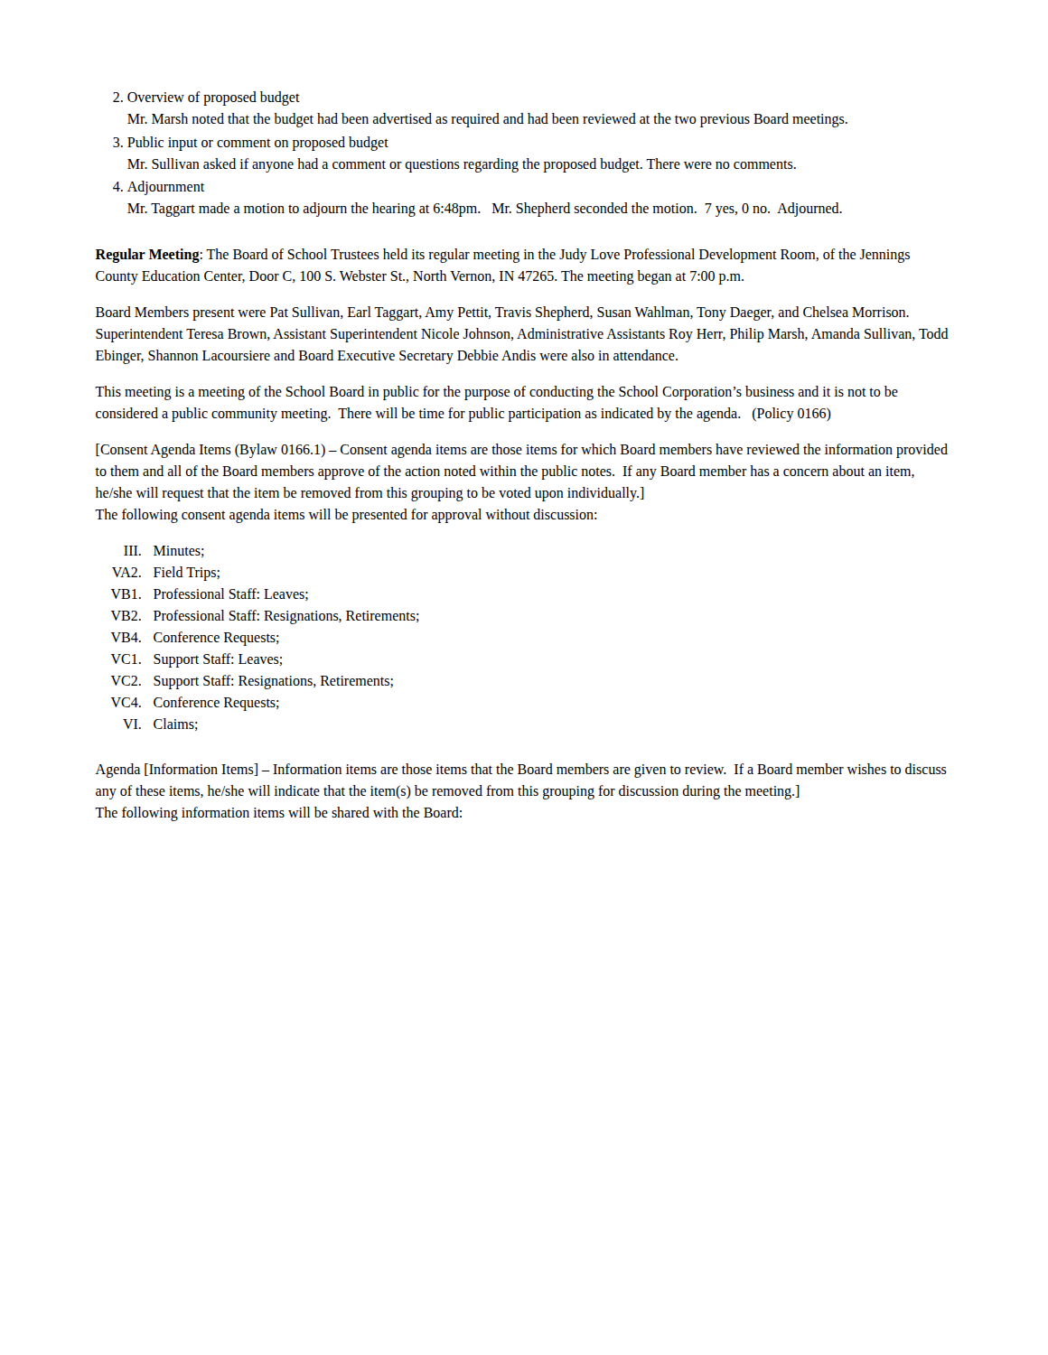Overview of proposed budget Mr. Marsh noted that the budget had been advertised as required and had been reviewed at the two previous Board meetings.
Public input or comment on proposed budget Mr. Sullivan asked if anyone had a comment or questions regarding the proposed budget. There were no comments.
Adjournment Mr. Taggart made a motion to adjourn the hearing at 6:48pm. Mr. Shepherd seconded the motion. 7 yes, 0 no. Adjourned.
Regular Meeting: The Board of School Trustees held its regular meeting in the Judy Love Professional Development Room, of the Jennings County Education Center, Door C, 100 S. Webster St., North Vernon, IN 47265. The meeting began at 7:00 p.m.
Board Members present were Pat Sullivan, Earl Taggart, Amy Pettit, Travis Shepherd, Susan Wahlman, Tony Daeger, and Chelsea Morrison. Superintendent Teresa Brown, Assistant Superintendent Nicole Johnson, Administrative Assistants Roy Herr, Philip Marsh, Amanda Sullivan, Todd Ebinger, Shannon Lacoursiere and Board Executive Secretary Debbie Andis were also in attendance.
This meeting is a meeting of the School Board in public for the purpose of conducting the School Corporation’s business and it is not to be considered a public community meeting. There will be time for public participation as indicated by the agenda. (Policy 0166)
[Consent Agenda Items (Bylaw 0166.1) – Consent agenda items are those items for which Board members have reviewed the information provided to them and all of the Board members approve of the action noted within the public notes. If any Board member has a concern about an item, he/she will request that the item be removed from this grouping to be voted upon individually.]
The following consent agenda items will be presented for approval without discussion:
III. Minutes;
VA2. Field Trips;
VB1. Professional Staff: Leaves;
VB2. Professional Staff: Resignations, Retirements;
VB4. Conference Requests;
VC1. Support Staff: Leaves;
VC2. Support Staff: Resignations, Retirements;
VC4. Conference Requests;
VI. Claims;
Agenda [Information Items] – Information items are those items that the Board members are given to review. If a Board member wishes to discuss any of these items, he/she will indicate that the item(s) be removed from this grouping for discussion during the meeting.]
The following information items will be shared with the Board: